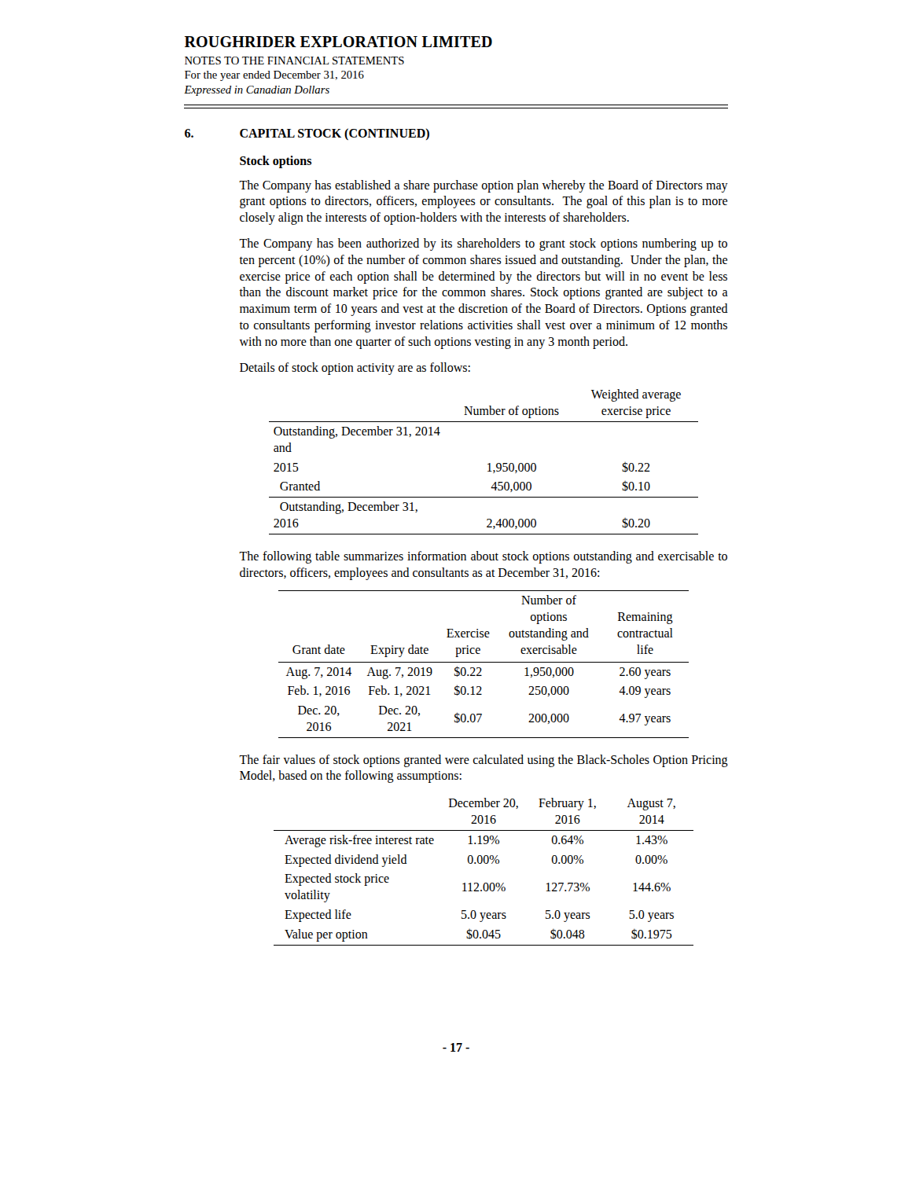ROUGHRIDER EXPLORATION LIMITED
NOTES TO THE FINANCIAL STATEMENTS
For the year ended December 31, 2016
Expressed in Canadian Dollars
6. CAPITAL STOCK (CONTINUED)
Stock options
The Company has established a share purchase option plan whereby the Board of Directors may grant options to directors, officers, employees or consultants. The goal of this plan is to more closely align the interests of option-holders with the interests of shareholders.
The Company has been authorized by its shareholders to grant stock options numbering up to ten percent (10%) of the number of common shares issued and outstanding. Under the plan, the exercise price of each option shall be determined by the directors but will in no event be less than the discount market price for the common shares. Stock options granted are subject to a maximum term of 10 years and vest at the discretion of the Board of Directors. Options granted to consultants performing investor relations activities shall vest over a minimum of 12 months with no more than one quarter of such options vesting in any 3 month period.
Details of stock option activity are as follows:
| | Number of options | Weighted average exercise price |
| --- | --- | --- |
| Outstanding, December 31, 2014 and | | |
| 2015 | 1,950,000 | $0.22 |
| Granted | 450,000 | $0.10 |
| Outstanding, December 31, 2016 | 2,400,000 | $0.20 |
The following table summarizes information about stock options outstanding and exercisable to directors, officers, employees and consultants as at December 31, 2016:
| Grant date | Expiry date | Exercise price | Number of options outstanding and exercisable | Remaining contractual life |
| --- | --- | --- | --- | --- |
| Aug. 7, 2014 | Aug. 7, 2019 | $0.22 | 1,950,000 | 2.60 years |
| Feb. 1, 2016 | Feb. 1, 2021 | $0.12 | 250,000 | 4.09 years |
| Dec. 20, 2016 | Dec. 20, 2021 | $0.07 | 200,000 | 4.97 years |
The fair values of stock options granted were calculated using the Black-Scholes Option Pricing Model, based on the following assumptions:
| | December 20, 2016 | February 1, 2016 | August 7, 2014 |
| --- | --- | --- | --- |
| Average risk-free interest rate | 1.19% | 0.64% | 1.43% |
| Expected dividend yield | 0.00% | 0.00% | 0.00% |
| Expected stock price volatility | 112.00% | 127.73% | 144.6% |
| Expected life | 5.0 years | 5.0 years | 5.0 years |
| Value per option | $0.045 | $0.048 | $0.1975 |
- 17 -